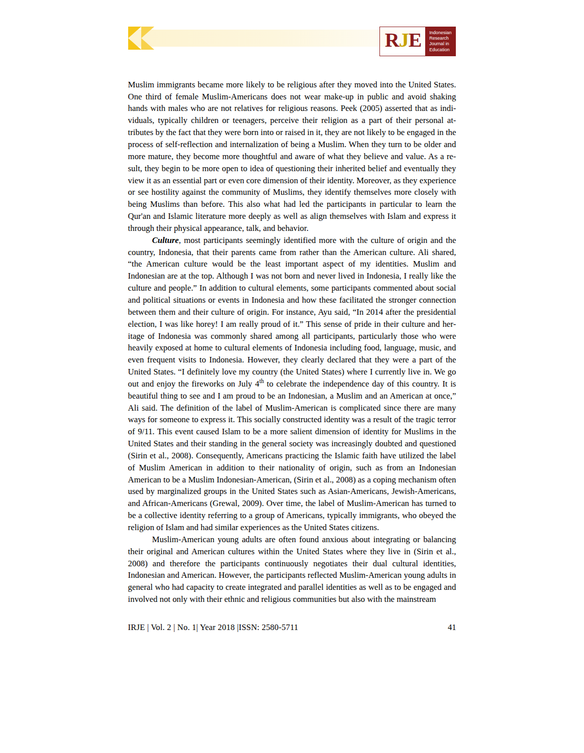RJE
Indonesian Research Journal in Education
Muslim immigrants became more likely to be religious after they moved into the United States. One third of female Muslim-Americans does not wear make-up in public and avoid shaking hands with males who are not relatives for religious reasons. Peek (2005) asserted that as individuals, typically children or teenagers, perceive their religion as a part of their personal attributes by the fact that they were born into or raised in it, they are not likely to be engaged in the process of self-reflection and internalization of being a Muslim. When they turn to be older and more mature, they become more thoughtful and aware of what they believe and value. As a result, they begin to be more open to idea of questioning their inherited belief and eventually they view it as an essential part or even core dimension of their identity. Moreover, as they experience or see hostility against the community of Muslims, they identify themselves more closely with being Muslims than before. This also what had led the participants in particular to learn the Qur'an and Islamic literature more deeply as well as align themselves with Islam and express it through their physical appearance, talk, and behavior.
Culture, most participants seemingly identified more with the culture of origin and the country, Indonesia, that their parents came from rather than the American culture. Ali shared, “the American culture would be the least important aspect of my identities. Muslim and Indonesian are at the top. Although I was not born and never lived in Indonesia, I really like the culture and people.” In addition to cultural elements, some participants commented about social and political situations or events in Indonesia and how these facilitated the stronger connection between them and their culture of origin. For instance, Ayu said, “In 2014 after the presidential election, I was like horey! I am really proud of it.” This sense of pride in their culture and heritage of Indonesia was commonly shared among all participants, particularly those who were heavily exposed at home to cultural elements of Indonesia including food, language, music, and even frequent visits to Indonesia. However, they clearly declared that they were a part of the United States. “I definitely love my country (the United States) where I currently live in. We go out and enjoy the fireworks on July 4th to celebrate the independence day of this country. It is beautiful thing to see and I am proud to be an Indonesian, a Muslim and an American at once,” Ali said. The definition of the label of Muslim-American is complicated since there are many ways for someone to express it. This socially constructed identity was a result of the tragic terror of 9/11. This event caused Islam to be a more salient dimension of identity for Muslims in the United States and their standing in the general society was increasingly doubted and questioned (Sirin et al., 2008). Consequently, Americans practicing the Islamic faith have utilized the label of Muslim American in addition to their nationality of origin, such as from an Indonesian American to be a Muslim Indonesian-American, (Sirin et al., 2008) as a coping mechanism often used by marginalized groups in the United States such as Asian-Americans, Jewish-Americans, and African-Americans (Grewal, 2009). Over time, the label of Muslim-American has turned to be a collective identity referring to a group of Americans, typically immigrants, who obeyed the religion of Islam and had similar experiences as the United States citizens.
Muslim-American young adults are often found anxious about integrating or balancing their original and American cultures within the United States where they live in (Sirin et al., 2008) and therefore the participants continuously negotiates their dual cultural identities, Indonesian and American. However, the participants reflected Muslim-American young adults in general who had capacity to create integrated and parallel identities as well as to be engaged and involved not only with their ethnic and religious communities but also with the mainstream
IRJE | Vol. 2 | No. 1| Year 2018 |ISSN: 2580-5711
41